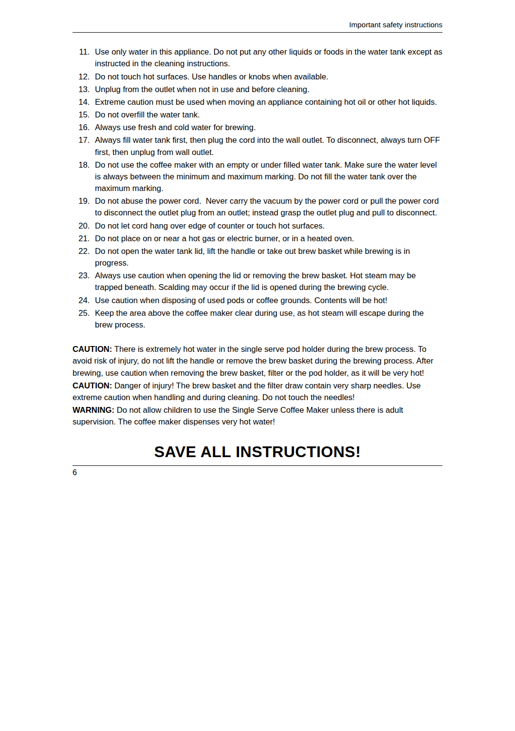Important safety instructions
Use only water in this appliance. Do not put any other liquids or foods in the water tank except as instructed in the cleaning instructions.
Do not touch hot surfaces. Use handles or knobs when available.
Unplug from the outlet when not in use and before cleaning.
Extreme caution must be used when moving an appliance containing hot oil or other hot liquids.
Do not overfill the water tank.
Always use fresh and cold water for brewing.
Always fill water tank first, then plug the cord into the wall outlet. To disconnect, always turn OFF first, then unplug from wall outlet.
Do not use the coffee maker with an empty or under filled water tank. Make sure the water level is always between the minimum and maximum marking. Do not fill the water tank over the maximum marking.
Do not abuse the power cord. Never carry the vacuum by the power cord or pull the power cord to disconnect the outlet plug from an outlet; instead grasp the outlet plug and pull to disconnect.
Do not let cord hang over edge of counter or touch hot surfaces.
Do not place on or near a hot gas or electric burner, or in a heated oven.
Do not open the water tank lid, lift the handle or take out brew basket while brewing is in progress.
Always use caution when opening the lid or removing the brew basket. Hot steam may be trapped beneath. Scalding may occur if the lid is opened during the brewing cycle.
Use caution when disposing of used pods or coffee grounds. Contents will be hot!
Keep the area above the coffee maker clear during use, as hot steam will escape during the brew process.
CAUTION: There is extremely hot water in the single serve pod holder during the brew process. To avoid risk of injury, do not lift the handle or remove the brew basket during the brewing process. After brewing, use caution when removing the brew basket, filter or the pod holder, as it will be very hot!
CAUTION: Danger of injury! The brew basket and the filter draw contain very sharp needles. Use extreme caution when handling and during cleaning. Do not touch the needles!
WARNING: Do not allow children to use the Single Serve Coffee Maker unless there is adult supervision. The coffee maker dispenses very hot water!
SAVE ALL INSTRUCTIONS!
6